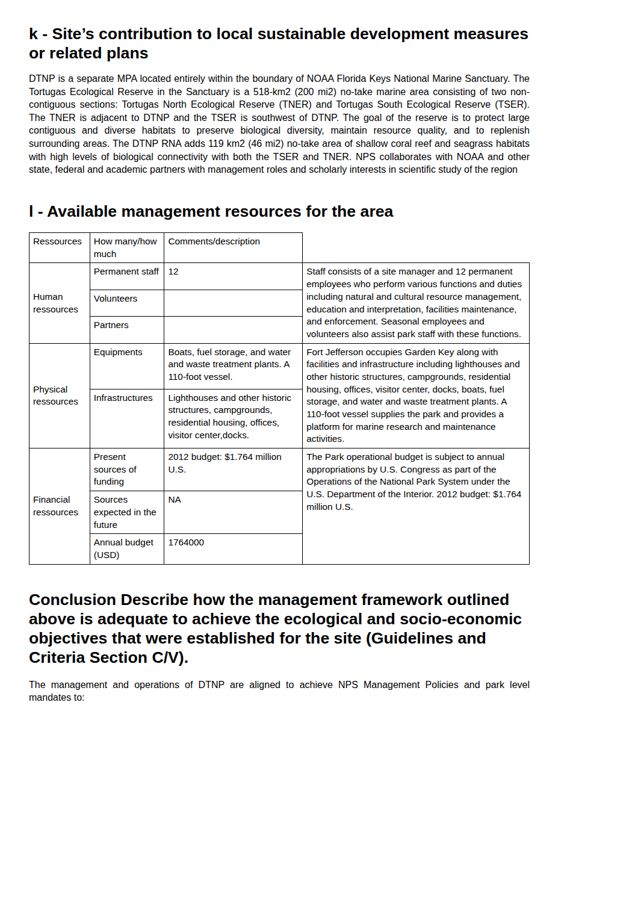k - Site’s contribution to local sustainable development measures or related plans
DTNP is a separate MPA located entirely within the boundary of NOAA Florida Keys National Marine Sanctuary. The Tortugas Ecological Reserve in the Sanctuary is a 518-km2 (200 mi2) no-take marine area consisting of two non-contiguous sections: Tortugas North Ecological Reserve (TNER) and Tortugas South Ecological Reserve (TSER). The TNER is adjacent to DTNP and the TSER is southwest of DTNP. The goal of the reserve is to protect large contiguous and diverse habitats to preserve biological diversity, maintain resource quality, and to replenish surrounding areas. The DTNP RNA adds 119 km2 (46 mi2) no-take area of shallow coral reef and seagrass habitats with high levels of biological connectivity with both the TSER and TNER. NPS collaborates with NOAA and other state, federal and academic partners with management roles and scholarly interests in scientific study of the region
l - Available management resources for the area
| Ressources | How many/how much | Comments/description |
| Human ressources | Permanent staff | 12 | Staff consists of a site manager and 12 permanent employees who perform various functions and duties including natural and cultural resource management, education and interpretation, facilities maintenance, and enforcement. Seasonal employees and volunteers also assist park staff with these functions. |
| Volunteers | |
| Partners | |
| Physical ressources | Equipments | Boats, fuel storage, and water and waste treatment plants. A 110-foot vessel. | Fort Jefferson occupies Garden Key along with facilities and infrastructure including lighthouses and other historic structures, campgrounds, residential housing, offices, visitor center, docks, boats, fuel storage, and water and waste treatment plants. A 110-foot vessel supplies the park and provides a platform for marine research and maintenance activities. |
| Infrastructures | Lighthouses and other historic structures, campgrounds, residential housing, offices, visitor center,docks. |
| Financial ressources | Present sources of funding | 2012 budget: $1.764 million U.S. | The Park operational budget is subject to annual appropriations by U.S. Congress as part of the Operations of the National Park System under the U.S. Department of the Interior. 2012 budget: $1.764 million U.S. |
| Sources expected in the future | NA |
| Annual budget (USD) | 1764000 |
Conclusion Describe how the management framework outlined above is adequate to achieve the ecological and socio-economic objectives that were established for the site (Guidelines and Criteria Section C/V).
The management and operations of DTNP are aligned to achieve NPS Management Policies and park level mandates to: